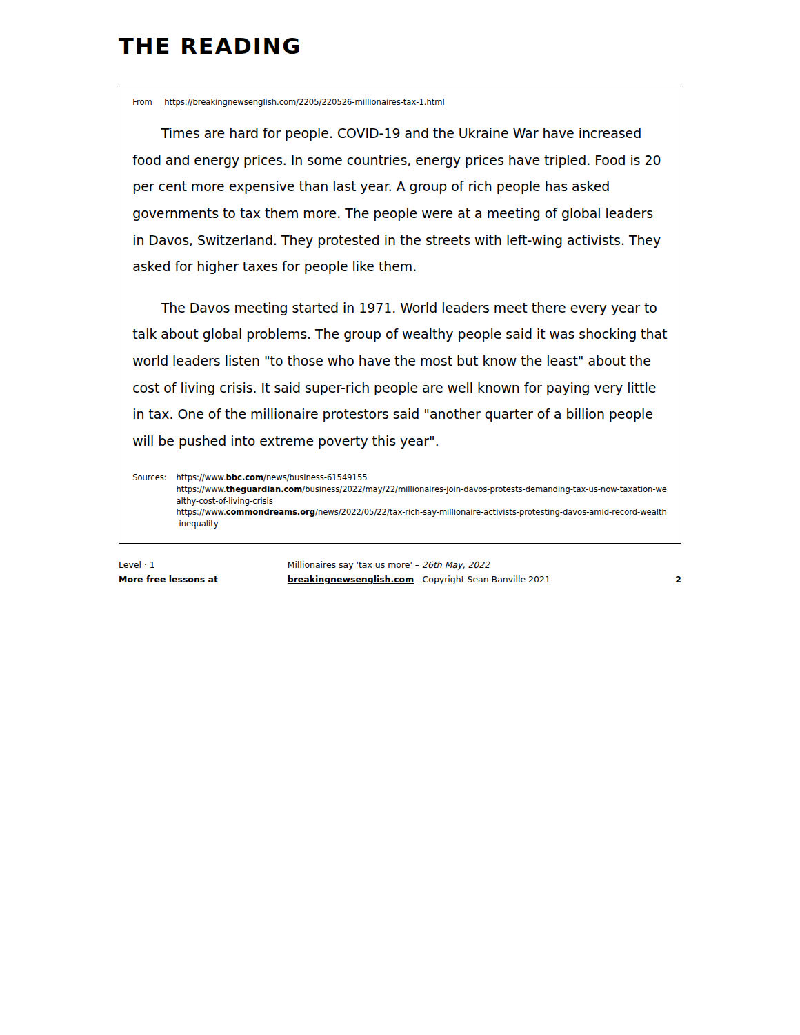THE READING
From https://breakingnewsenglish.com/2205/220526-millionaires-tax-1.html
Times are hard for people. COVID-19 and the Ukraine War have increased food and energy prices. In some countries, energy prices have tripled. Food is 20 per cent more expensive than last year. A group of rich people has asked governments to tax them more. The people were at a meeting of global leaders in Davos, Switzerland. They protested in the streets with left-wing activists. They asked for higher taxes for people like them.
The Davos meeting started in 1971. World leaders meet there every year to talk about global problems. The group of wealthy people said it was shocking that world leaders listen "to those who have the most but know the least" about the cost of living crisis. It said super-rich people are well known for paying very little in tax. One of the millionaire protestors said "another quarter of a billion people will be pushed into extreme poverty this year".
Sources:
https://www.bbc.com/news/business-61549155
https://www.theguardian.com/business/2022/may/22/millionaires-join-davos-protests-demanding-tax-us-now-taxation-wealthy-cost-of-living-crisis
https://www.commondreams.org/news/2022/05/22/tax-rich-say-millionaire-activists-protesting-davos-amid-record-wealth-inequality
Level · 1
Millionaires say 'tax us more' – 26th May, 2022
More free lessons at
breakingnewsenglish.com - Copyright Sean Banville 2021
2